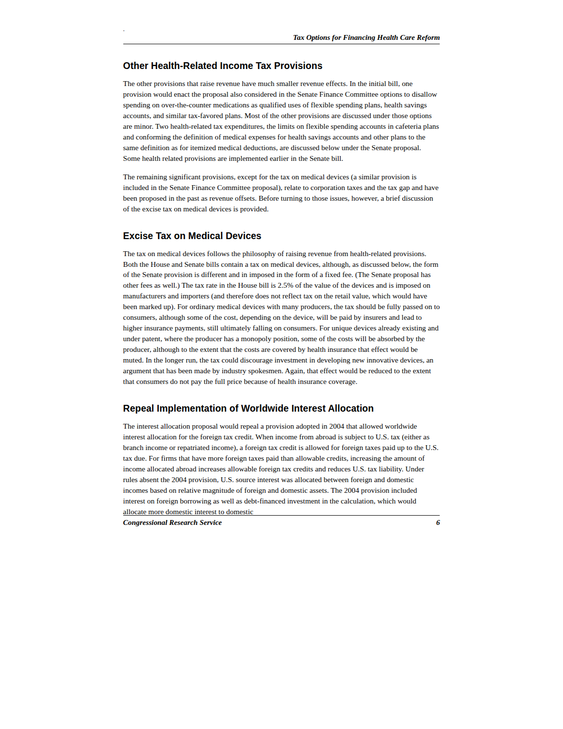.
Tax Options for Financing Health Care Reform
Other Health-Related Income Tax Provisions
The other provisions that raise revenue have much smaller revenue effects. In the initial bill, one provision would enact the proposal also considered in the Senate Finance Committee options to disallow spending on over-the-counter medications as qualified uses of flexible spending plans, health savings accounts, and similar tax-favored plans. Most of the other provisions are discussed under those options are minor. Two health-related tax expenditures, the limits on flexible spending accounts in cafeteria plans and conforming the definition of medical expenses for health savings accounts and other plans to the same definition as for itemized medical deductions, are discussed below under the Senate proposal. Some health related provisions are implemented earlier in the Senate bill.
The remaining significant provisions, except for the tax on medical devices (a similar provision is included in the Senate Finance Committee proposal), relate to corporation taxes and the tax gap and have been proposed in the past as revenue offsets. Before turning to those issues, however, a brief discussion of the excise tax on medical devices is provided.
Excise Tax on Medical Devices
The tax on medical devices follows the philosophy of raising revenue from health-related provisions. Both the House and Senate bills contain a tax on medical devices, although, as discussed below, the form of the Senate provision is different and in imposed in the form of a fixed fee. (The Senate proposal has other fees as well.) The tax rate in the House bill is 2.5% of the value of the devices and is imposed on manufacturers and importers (and therefore does not reflect tax on the retail value, which would have been marked up). For ordinary medical devices with many producers, the tax should be fully passed on to consumers, although some of the cost, depending on the device, will be paid by insurers and lead to higher insurance payments, still ultimately falling on consumers. For unique devices already existing and under patent, where the producer has a monopoly position, some of the costs will be absorbed by the producer, although to the extent that the costs are covered by health insurance that effect would be muted. In the longer run, the tax could discourage investment in developing new innovative devices, an argument that has been made by industry spokesmen. Again, that effect would be reduced to the extent that consumers do not pay the full price because of health insurance coverage.
Repeal Implementation of Worldwide Interest Allocation
The interest allocation proposal would repeal a provision adopted in 2004 that allowed worldwide interest allocation for the foreign tax credit. When income from abroad is subject to U.S. tax (either as branch income or repatriated income), a foreign tax credit is allowed for foreign taxes paid up to the U.S. tax due. For firms that have more foreign taxes paid than allowable credits, increasing the amount of income allocated abroad increases allowable foreign tax credits and reduces U.S. tax liability. Under rules absent the 2004 provision, U.S. source interest was allocated between foreign and domestic incomes based on relative magnitude of foreign and domestic assets. The 2004 provision included interest on foreign borrowing as well as debt-financed investment in the calculation, which would allocate more domestic interest to domestic
Congressional Research Service 6